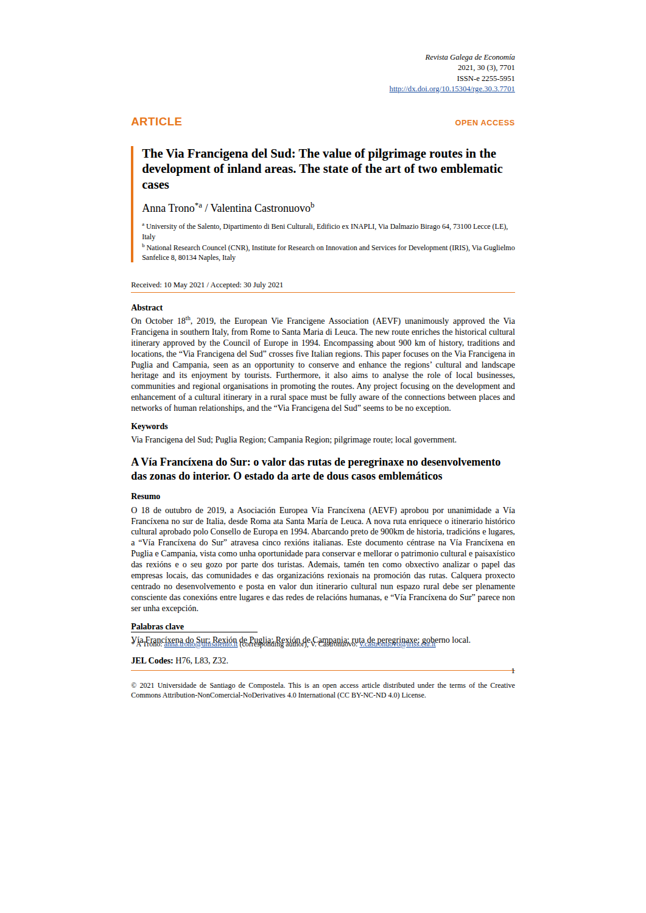Revista Galega de Economía
2021, 30 (3), 7701
ISSN-e 2255-5951
http://dx.doi.org/10.15304/rge.30.3.7701
ARTICLE OPEN ACCESS
The Via Francigena del Sud: The value of pilgrimage routes in the development of inland areas. The state of the art of two emblematic cases
Anna Trono*a / Valentina Castronuovob
a University of the Salento, Dipartimento di Beni Culturali, Edificio ex INAPLI, Via Dalmazio Birago 64, 73100 Lecce (LE), Italy
b National Research Councel (CNR), Institute for Research on Innovation and Services for Development (IRIS), Via Guglielmo Sanfelice 8, 80134 Naples, Italy
Received: 10 May 2021 / Accepted: 30 July 2021
Abstract
On October 18th, 2019, the European Vie Francigene Association (AEVF) unanimously approved the Via Francigena in southern Italy, from Rome to Santa Maria di Leuca. The new route enriches the historical cultural itinerary approved by the Council of Europe in 1994. Encompassing about 900 km of history, traditions and locations, the “Via Francigena del Sud” crosses five Italian regions. This paper focuses on the Via Francigena in Puglia and Campania, seen as an opportunity to conserve and enhance the regions’ cultural and landscape heritage and its enjoyment by tourists. Furthermore, it also aims to analyse the role of local businesses, communities and regional organisations in promoting the routes. Any project focusing on the development and enhancement of a cultural itinerary in a rural space must be fully aware of the connections between places and networks of human relationships, and the “Via Francigena del Sud” seems to be no exception.
Keywords
Via Francigena del Sud; Puglia Region; Campania Region; pilgrimage route; local government.
A Vía Francíxena do Sur: o valor das rutas de peregrinaxe no desenvolvemento das zonas do interior. O estado da arte de dous casos emblemáticos
Resumo
O 18 de outubro de 2019, a Asociación Europea Vía Francíxena (AEVF) aprobou por unanimidade a Vía Francíxena no sur de Italia, desde Roma ata Santa María de Leuca. A nova ruta enriquece o itinerario histórico cultural aprobado polo Consello de Europa en 1994. Abarcando preto de 900km de historia, tradicións e lugares, a “Vía Francíxena do Sur” atravesa cinco rexións italianas. Este documento céntrase na Vía Francíxena en Puglia e Campania, vista como unha oportunidade para conservar e mellorar o patrimonio cultural e paisaxístico das rexións e o seu gozo por parte dos turistas. Ademais, tamén ten como obxectivo analizar o papel das empresas locais, das comunidades e das organizacións rexionais na promoción das rutas. Calquera proxecto centrado no desenvolvemento e posta en valor dun itinerario cultural nun espazo rural debe ser plenamente consciente das conexións entre lugares e das redes de relacións humanas, e “Vía Francíxena do Sur” parece non ser unha excepción.
Palabras clave
Vía Francíxena do Sur; Rexión de Puglia; Rexión de Campania; ruta de peregrinaxe; goberno local.
JEL Codes: H76, L83, Z32.
* A Trono: anna.trono@unisalento.it (corresponding author), V. Castronuovo: v.castronuovo@iriss.cnr.it
1
© 2021 Universidade de Santiago de Compostela. This is an open access article distributed under the terms of the Creative Commons Attribution-NonComercial-NoDerivatives 4.0 International (CC BY-NC-ND 4.0) License.